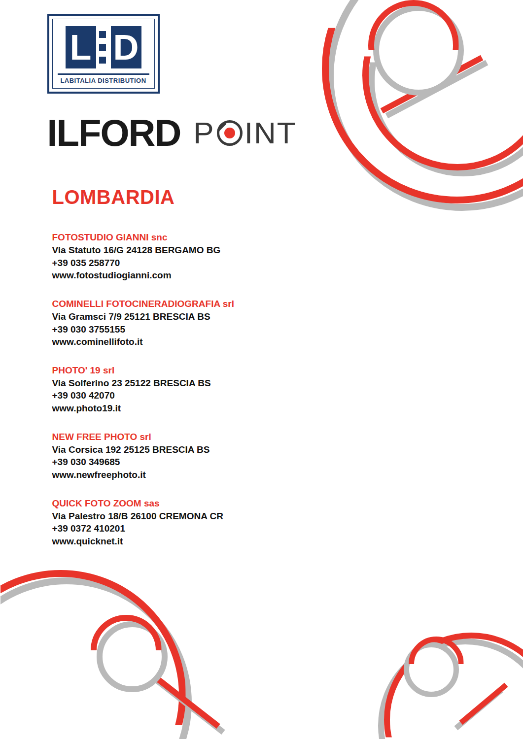L
D
LABITALIA DISTRIBUTION
ILFORD
P INT
LOMBARDIA
FOTOSTUDIO GIANNI snc
Via Statuto 16/G 24128 BERGAMO BG
+39 035 258770
www.fotostudiogianni.com
COMINELLI FOTOCINERADIOGRAFIA srl
Via Gramsci 7/9 25121 BRESCIA BS
+39 030 3755155
www.cominellifoto.it
PHOTO' 19 srl
Via Solferino 23 25122 BRESCIA BS
+39 030 42070
www.photo19.it
NEW FREE PHOTO srl
Via Corsica 192 25125 BRESCIA BS
+39 030 349685
www.newfreephoto.it
QUICK FOTO ZOOM sas
Via Palestro 18/B 26100 CREMONA CR
+39 0372 410201
www.quicknet.it